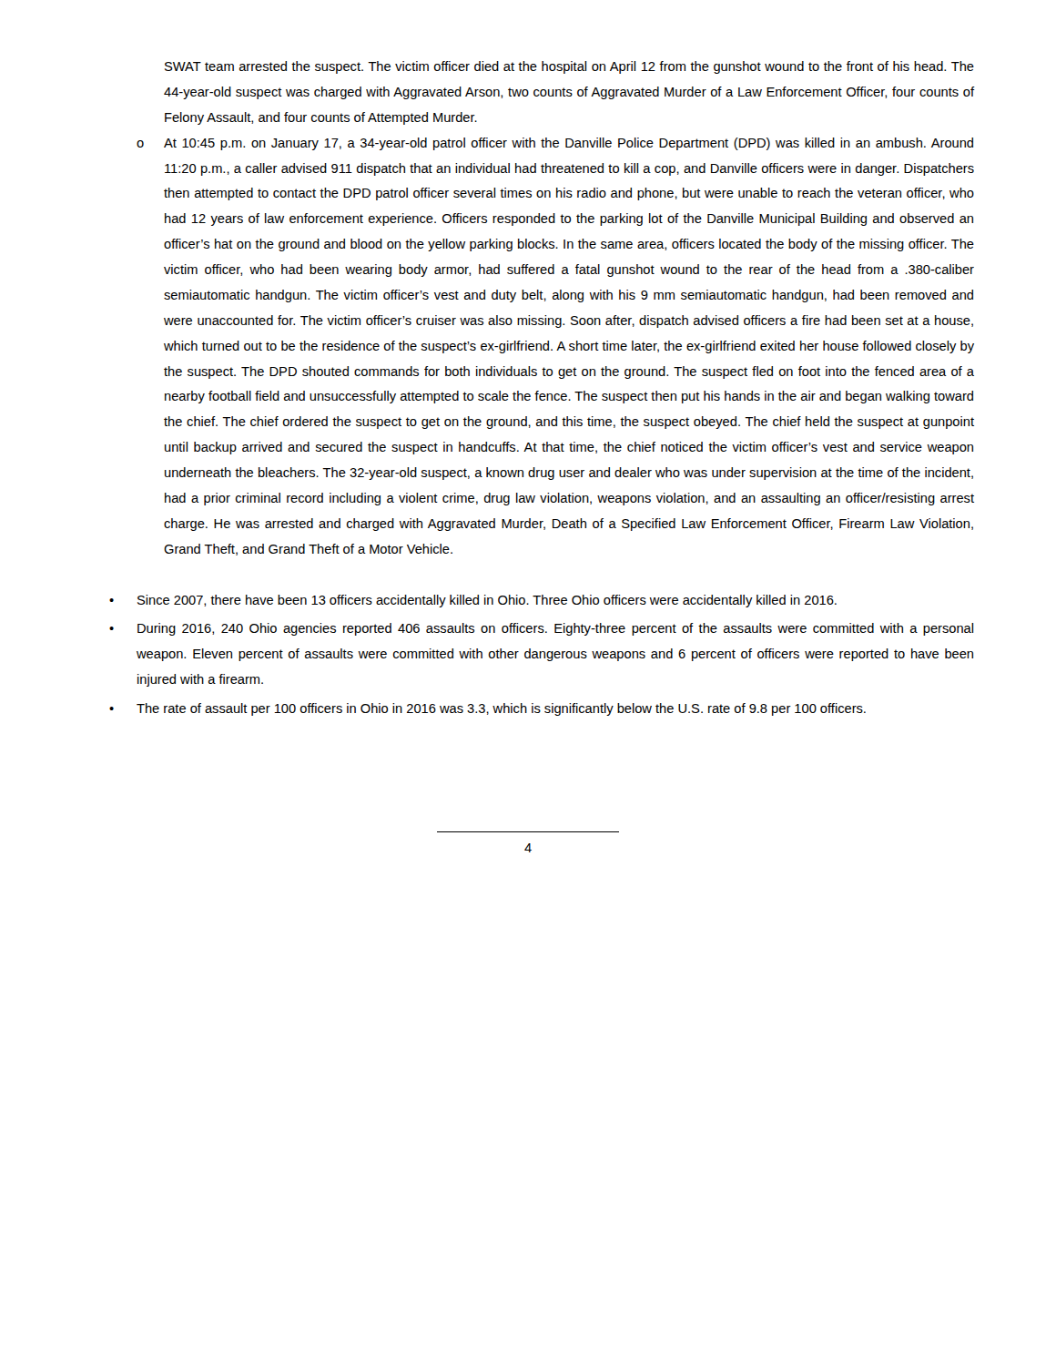SWAT team arrested the suspect. The victim officer died at the hospital on April 12 from the gunshot wound to the front of his head. The 44-year-old suspect was charged with Aggravated Arson, two counts of Aggravated Murder of a Law Enforcement Officer, four counts of Felony Assault, and four counts of Attempted Murder.
At 10:45 p.m. on January 17, a 34-year-old patrol officer with the Danville Police Department (DPD) was killed in an ambush. Around 11:20 p.m., a caller advised 911 dispatch that an individual had threatened to kill a cop, and Danville officers were in danger. Dispatchers then attempted to contact the DPD patrol officer several times on his radio and phone, but were unable to reach the veteran officer, who had 12 years of law enforcement experience. Officers responded to the parking lot of the Danville Municipal Building and observed an officer’s hat on the ground and blood on the yellow parking blocks. In the same area, officers located the body of the missing officer. The victim officer, who had been wearing body armor, had suffered a fatal gunshot wound to the rear of the head from a .380-caliber semiautomatic handgun. The victim officer’s vest and duty belt, along with his 9 mm semiautomatic handgun, had been removed and were unaccounted for. The victim officer’s cruiser was also missing. Soon after, dispatch advised officers a fire had been set at a house, which turned out to be the residence of the suspect’s ex-girlfriend. A short time later, the ex-girlfriend exited her house followed closely by the suspect. The DPD shouted commands for both individuals to get on the ground. The suspect fled on foot into the fenced area of a nearby football field and unsuccessfully attempted to scale the fence. The suspect then put his hands in the air and began walking toward the chief. The chief ordered the suspect to get on the ground, and this time, the suspect obeyed. The chief held the suspect at gunpoint until backup arrived and secured the suspect in handcuffs. At that time, the chief noticed the victim officer’s vest and service weapon underneath the bleachers. The 32-year-old suspect, a known drug user and dealer who was under supervision at the time of the incident, had a prior criminal record including a violent crime, drug law violation, weapons violation, and an assaulting an officer/resisting arrest charge. He was arrested and charged with Aggravated Murder, Death of a Specified Law Enforcement Officer, Firearm Law Violation, Grand Theft, and Grand Theft of a Motor Vehicle.
Since 2007, there have been 13 officers accidentally killed in Ohio. Three Ohio officers were accidentally killed in 2016.
During 2016, 240 Ohio agencies reported 406 assaults on officers. Eighty-three percent of the assaults were committed with a personal weapon. Eleven percent of assaults were committed with other dangerous weapons and 6 percent of officers were reported to have been injured with a firearm.
The rate of assault per 100 officers in Ohio in 2016 was 3.3, which is significantly below the U.S. rate of 9.8 per 100 officers.
4